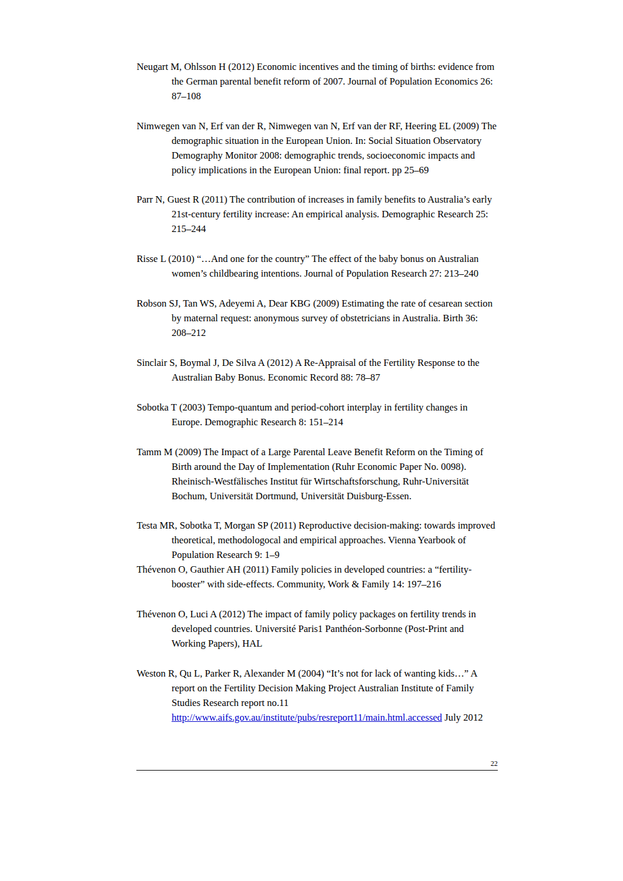Neugart M, Ohlsson H (2012) Economic incentives and the timing of births: evidence from the German parental benefit reform of 2007. Journal of Population Economics 26: 87–108
Nimwegen van N, Erf van der R, Nimwegen van N, Erf van der RF, Heering EL (2009) The demographic situation in the European Union. In: Social Situation Observatory Demography Monitor 2008: demographic trends, socioeconomic impacts and policy implications in the European Union: final report. pp 25–69
Parr N, Guest R (2011) The contribution of increases in family benefits to Australia’s early 21st-century fertility increase: An empirical analysis. Demographic Research 25: 215–244
Risse L (2010) “…And one for the country” The effect of the baby bonus on Australian women’s childbearing intentions. Journal of Population Research 27: 213–240
Robson SJ, Tan WS, Adeyemi A, Dear KBG (2009) Estimating the rate of cesarean section by maternal request: anonymous survey of obstetricians in Australia. Birth 36: 208–212
Sinclair S, Boymal J, De Silva A (2012) A Re-Appraisal of the Fertility Response to the Australian Baby Bonus. Economic Record 88: 78–87
Sobotka T (2003) Tempo-quantum and period-cohort interplay in fertility changes in Europe. Demographic Research 8: 151–214
Tamm M (2009) The Impact of a Large Parental Leave Benefit Reform on the Timing of Birth around the Day of Implementation (Ruhr Economic Paper No. 0098). Rheinisch-Westfälisches Institut für Wirtschaftsforschung, Ruhr-Universität Bochum, Universität Dortmund, Universität Duisburg-Essen.
Testa MR, Sobotka T, Morgan SP (2011) Reproductive decision-making: towards improved theoretical, methodologocal and empirical approaches. Vienna Yearbook of Population Research 9: 1–9
Thévenon O, Gauthier AH (2011) Family policies in developed countries: a “fertility-booster” with side-effects. Community, Work & Family 14: 197–216
Thévenon O, Luci A (2012) The impact of family policy packages on fertility trends in developed countries. Université Paris1 Panthéon-Sorbonne (Post-Print and Working Papers), HAL
Weston R, Qu L, Parker R, Alexander M (2004) “It’s not for lack of wanting kids…” A report on the Fertility Decision Making Project Australian Institute of Family Studies Research report no.11 http://www.aifs.gov.au/institute/pubs/resreport11/main.html.accessed July 2012
22